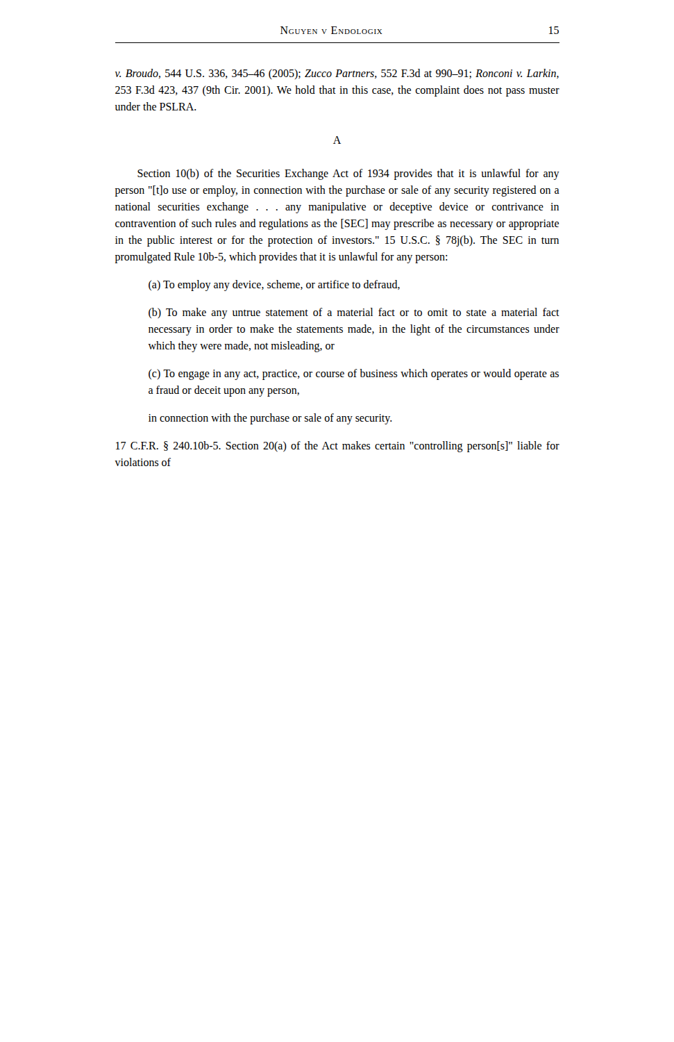Nguyen v Endologix 15
v. Broudo, 544 U.S. 336, 345–46 (2005); Zucco Partners, 552 F.3d at 990–91; Ronconi v. Larkin, 253 F.3d 423, 437 (9th Cir. 2001). We hold that in this case, the complaint does not pass muster under the PSLRA.
A
Section 10(b) of the Securities Exchange Act of 1934 provides that it is unlawful for any person "[t]o use or employ, in connection with the purchase or sale of any security registered on a national securities exchange . . . any manipulative or deceptive device or contrivance in contravention of such rules and regulations as the [SEC] may prescribe as necessary or appropriate in the public interest or for the protection of investors." 15 U.S.C. § 78j(b). The SEC in turn promulgated Rule 10b-5, which provides that it is unlawful for any person:
(a) To employ any device, scheme, or artifice to defraud,
(b) To make any untrue statement of a material fact or to omit to state a material fact necessary in order to make the statements made, in the light of the circumstances under which they were made, not misleading, or
(c) To engage in any act, practice, or course of business which operates or would operate as a fraud or deceit upon any person,
in connection with the purchase or sale of any security.
17 C.F.R. § 240.10b-5. Section 20(a) of the Act makes certain "controlling person[s]" liable for violations of